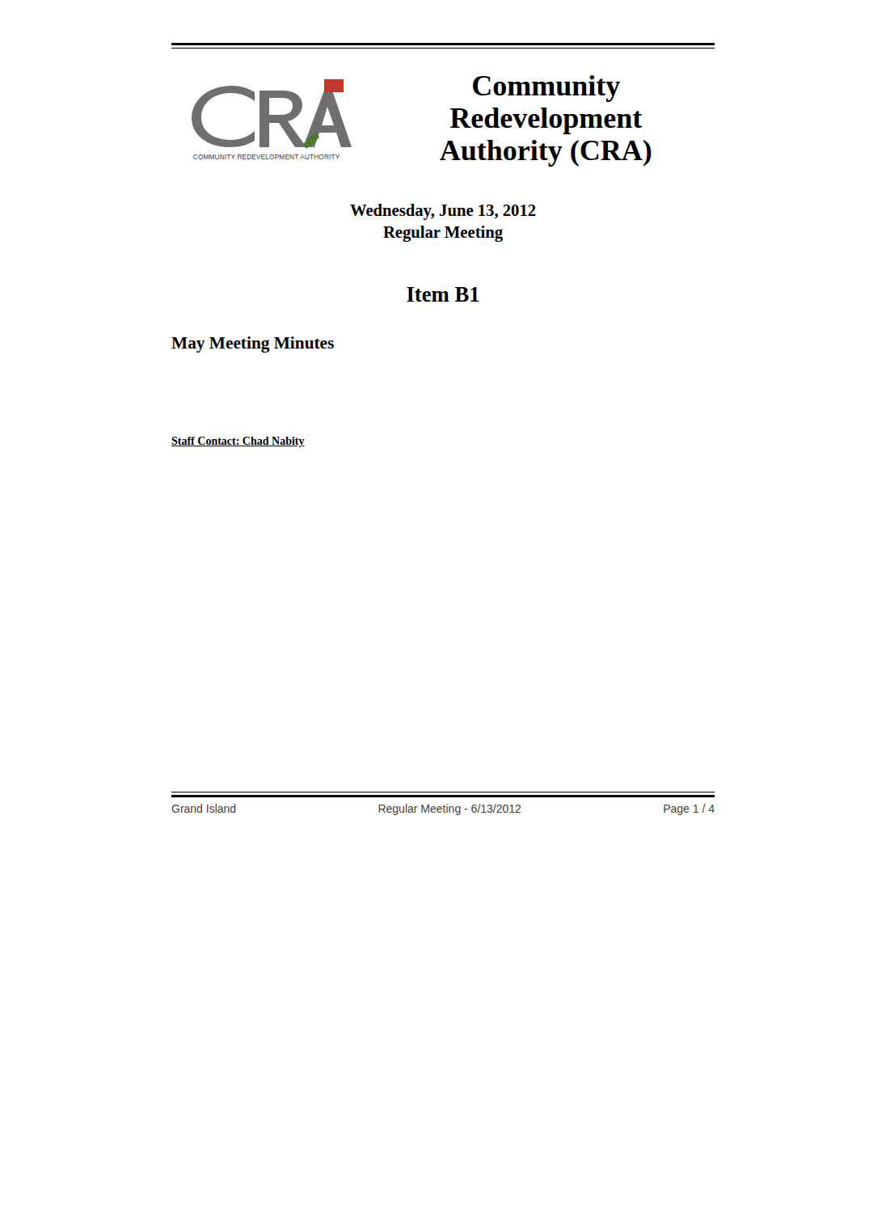COMMUNITY REDEVELOPMENT AUTHORITY
Community Redevelopment
Authority (CRA)
Wednesday, June 13, 2012
Regular Meeting
Item B1
May Meeting Minutes
Staff Contact: Chad Nabity
Grand Island
Regular Meeting - 6/13/2012
Page 1 / 4